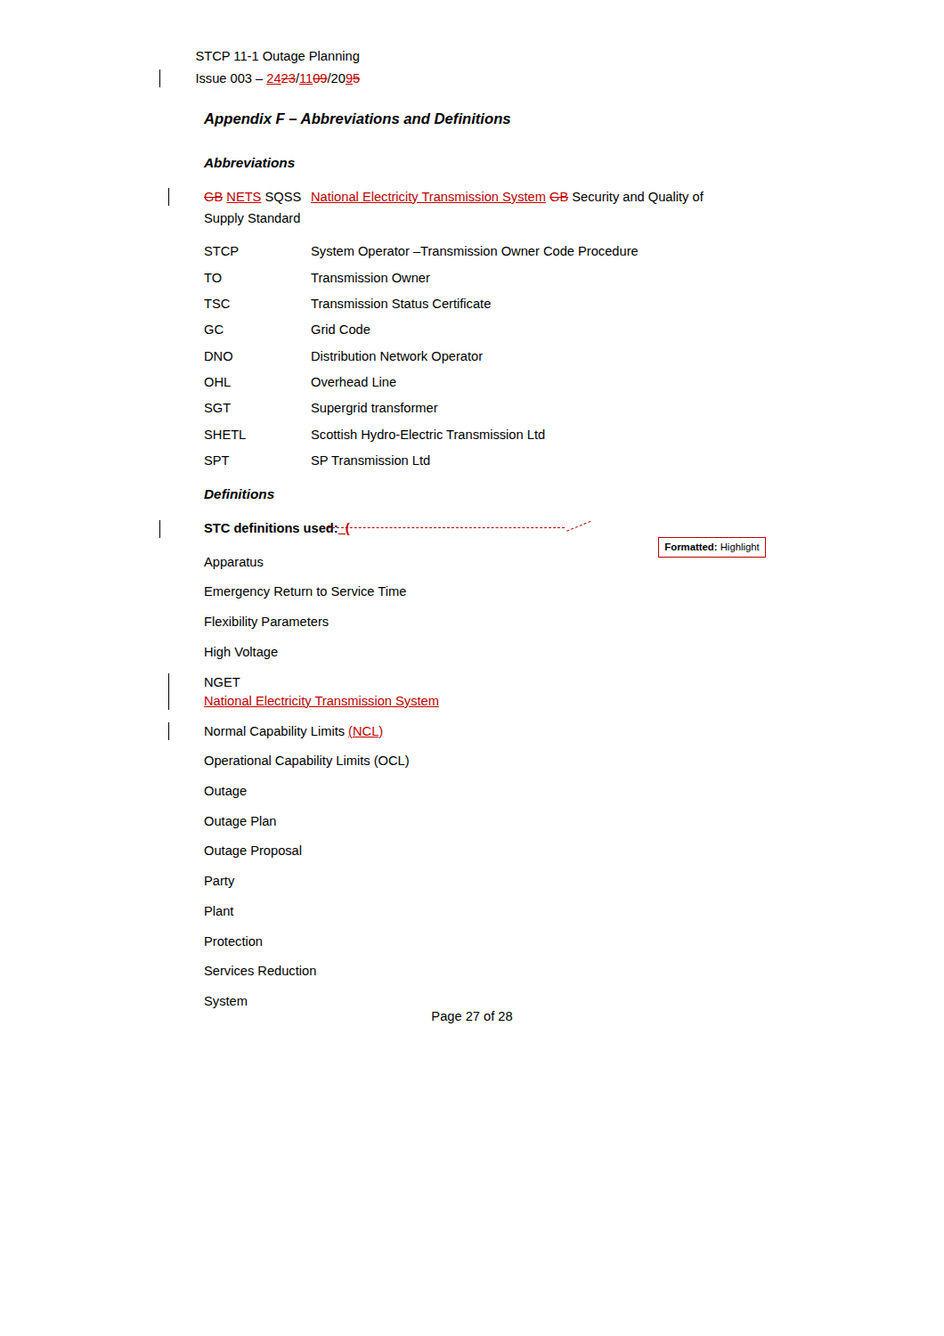STCP 11-1 Outage Planning
Issue 003 – 2423/1109/2095
Appendix F – Abbreviations and Definitions
Abbreviations
GB NETS SQSS
National Electricity Transmission System GB Security and Quality of
Supply Standard
STCP
System Operator –Transmission Owner Code Procedure
TO
Transmission Owner
TSC
Transmission Status Certificate
GC
Grid Code
DNO
Distribution Network Operator
OHL
Overhead Line
SGT
Supergrid transformer
SHETL
Scottish Hydro-Electric Transmission Ltd
SPT
SP Transmission Ltd
Definitions
STC definitions used: (
Formatted: Highlight
Apparatus
Emergency Return to Service Time
Flexibility Parameters
High Voltage
NGET
National Electricity Transmission System
Normal Capability Limits (NCL)
Operational Capability Limits (OCL)
Outage
Outage Plan
Outage Proposal
Party
Plant
Protection
Services Reduction
System
Page 27 of 28